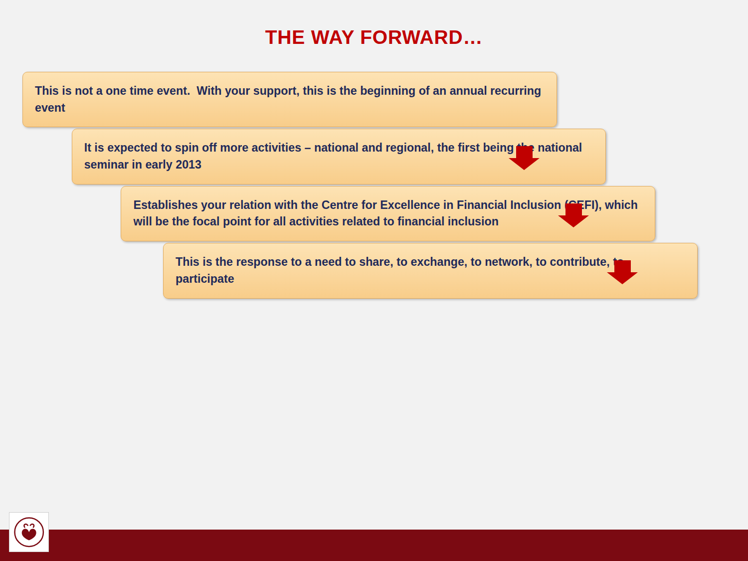THE WAY FORWARD…
This is not a one time event. With your support, this is the beginning of an annual recurring event
It is expected to spin off more activities – national and regional, the first being the national seminar in early 2013
Establishes your relation with the Centre for Excellence in Financial Inclusion (CEFI), which will be the focal point for all activities related to financial inclusion
This is the response to a need to share, to exchange, to network, to contribute, to participate